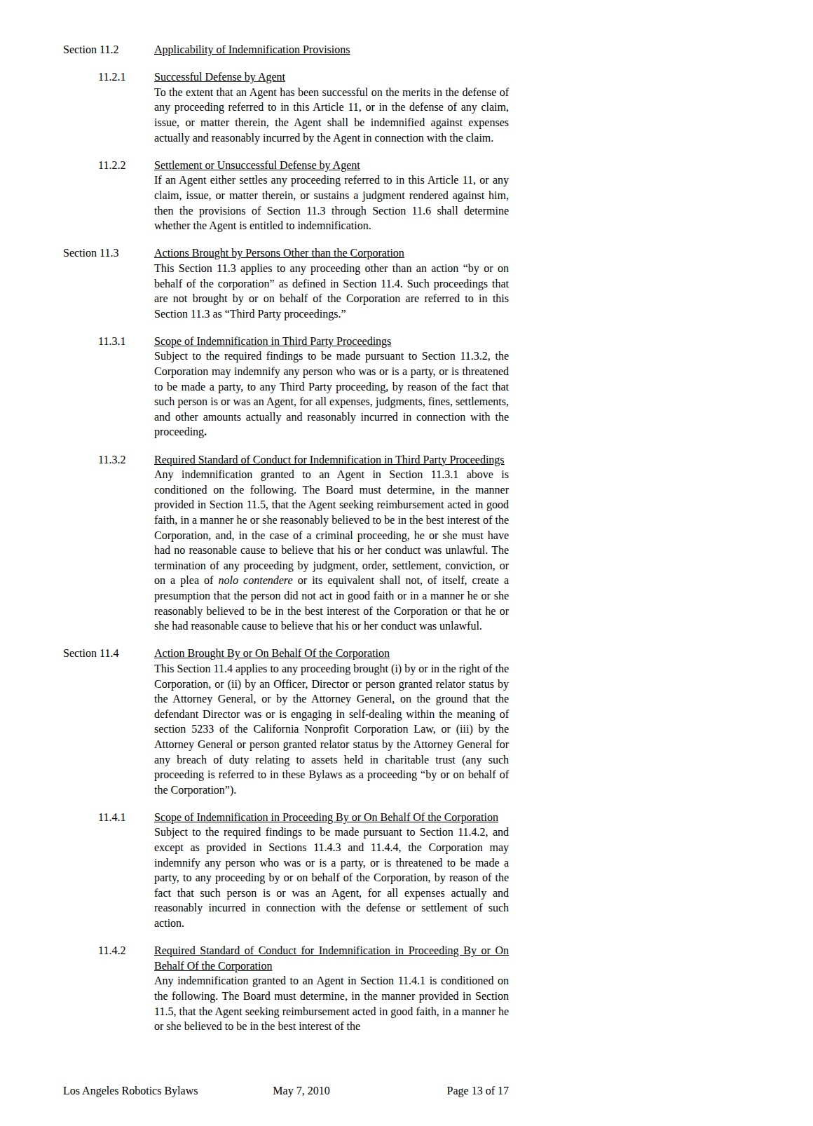Section 11.2
Applicability of Indemnification Provisions
11.2.1
Successful Defense by Agent
To the extent that an Agent has been successful on the merits in the defense of any proceeding referred to in this Article 11, or in the defense of any claim, issue, or matter therein, the Agent shall be indemnified against expenses actually and reasonably incurred by the Agent in connection with the claim.
11.2.2
Settlement or Unsuccessful Defense by Agent
If an Agent either settles any proceeding referred to in this Article 11, or any claim, issue, or matter therein, or sustains a judgment rendered against him, then the provisions of Section 11.3 through Section 11.6 shall determine whether the Agent is entitled to indemnification.
Section 11.3
Actions Brought by Persons Other than the Corporation
This Section 11.3 applies to any proceeding other than an action “by or on behalf of the corporation” as defined in Section 11.4. Such proceedings that are not brought by or on behalf of the Corporation are referred to in this Section 11.3 as “Third Party proceedings.”
11.3.1
Scope of Indemnification in Third Party Proceedings
Subject to the required findings to be made pursuant to Section 11.3.2, the Corporation may indemnify any person who was or is a party, or is threatened to be made a party, to any Third Party proceeding, by reason of the fact that such person is or was an Agent, for all expenses, judgments, fines, settlements, and other amounts actually and reasonably incurred in connection with the proceeding.
11.3.2
Required Standard of Conduct for Indemnification in Third Party Proceedings
Any indemnification granted to an Agent in Section 11.3.1 above is conditioned on the following. The Board must determine, in the manner provided in Section 11.5, that the Agent seeking reimbursement acted in good faith, in a manner he or she reasonably believed to be in the best interest of the Corporation, and, in the case of a criminal proceeding, he or she must have had no reasonable cause to believe that his or her conduct was unlawful. The termination of any proceeding by judgment, order, settlement, conviction, or on a plea of nolo contendere or its equivalent shall not, of itself, create a presumption that the person did not act in good faith or in a manner he or she reasonably believed to be in the best interest of the Corporation or that he or she had reasonable cause to believe that his or her conduct was unlawful.
Section 11.4
Action Brought By or On Behalf Of the Corporation
This Section 11.4 applies to any proceeding brought (i) by or in the right of the Corporation, or (ii) by an Officer, Director or person granted relator status by the Attorney General, or by the Attorney General, on the ground that the defendant Director was or is engaging in self-dealing within the meaning of section 5233 of the California Nonprofit Corporation Law, or (iii) by the Attorney General or person granted relator status by the Attorney General for any breach of duty relating to assets held in charitable trust (any such proceeding is referred to in these Bylaws as a proceeding “by or on behalf of the Corporation”).
11.4.1
Scope of Indemnification in Proceeding By or On Behalf Of the Corporation
Subject to the required findings to be made pursuant to Section 11.4.2, and except as provided in Sections 11.4.3 and 11.4.4, the Corporation may indemnify any person who was or is a party, or is threatened to be made a party, to any proceeding by or on behalf of the Corporation, by reason of the fact that such person is or was an Agent, for all expenses actually and reasonably incurred in connection with the defense or settlement of such action.
11.4.2
Required Standard of Conduct for Indemnification in Proceeding By or On Behalf Of the Corporation
Any indemnification granted to an Agent in Section 11.4.1 is conditioned on the following. The Board must determine, in the manner provided in Section 11.5, that the Agent seeking reimbursement acted in good faith, in a manner he or she believed to be in the best interest of the
Los Angeles Robotics Bylaws May 7, 2010 Page 13 of 17